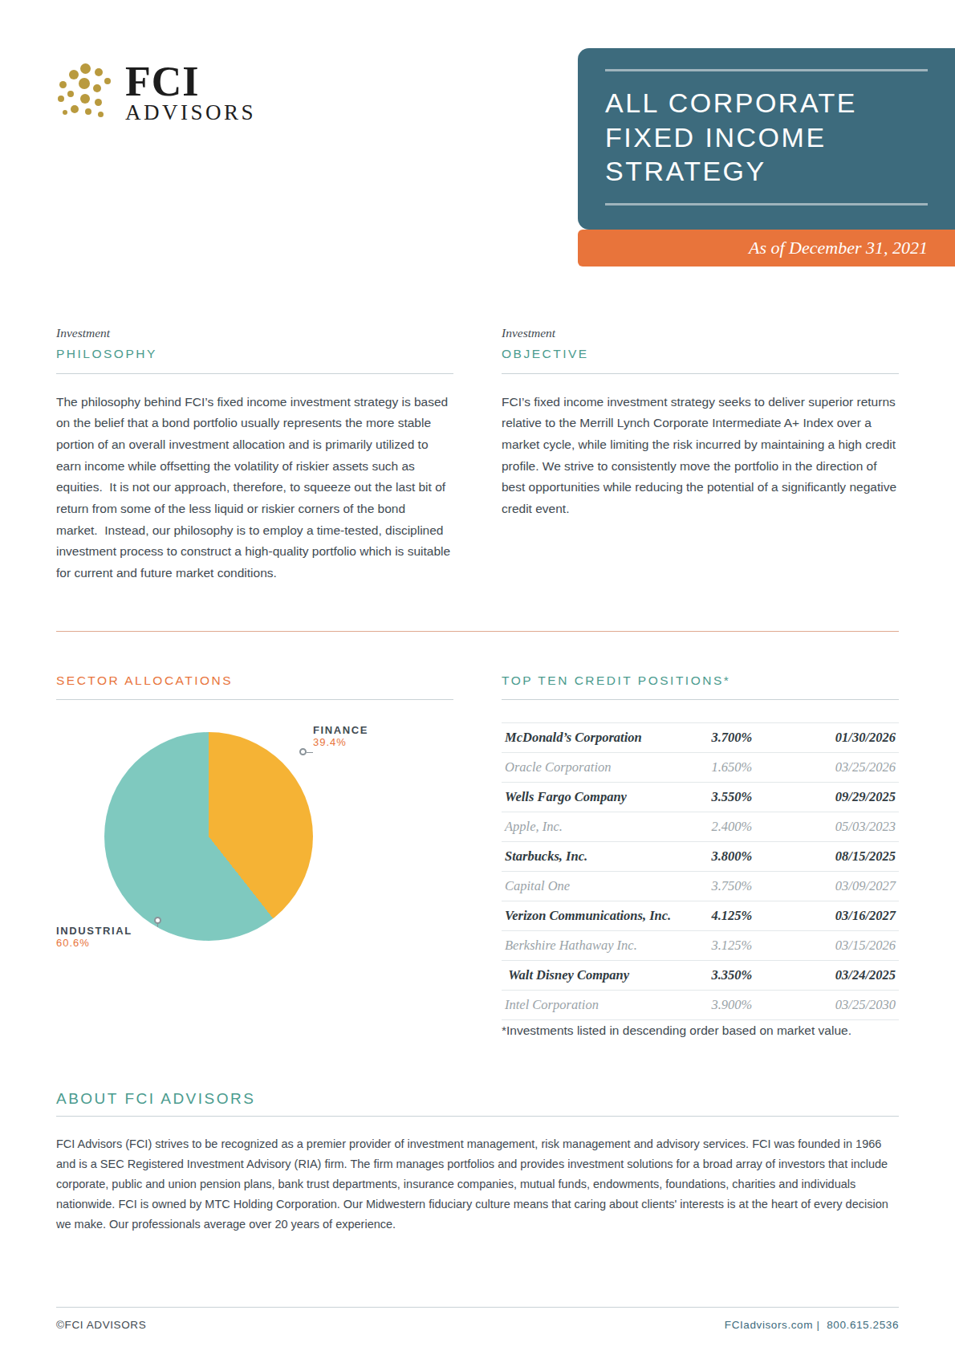FCI
ADVISORS
All Corporate
Fixed Income
Strategy
As of December 31, 2021
Investment
Philosophy
The philosophy behind FCI’s fixed income investment strategy is based on the belief that a bond portfolio usually represents the more stable portion of an overall investment allocation and is primarily utilized to earn income while offsetting the volatility of riskier assets such as equities. It is not our approach, therefore, to squeeze out the last bit of return from some of the less liquid or riskier corners of the bond market. Instead, our philosophy is to employ a time-tested, disciplined investment process to construct a high-quality portfolio which is suitable for current and future market conditions.
Investment
Objective
FCI’s fixed income investment strategy seeks to deliver superior returns relative to the Merrill Lynch Corporate Intermediate A+ Index over a market cycle, while limiting the risk incurred by maintaining a high credit profile. We strive to consistently move the portfolio in the direction of best opportunities while reducing the potential of a significantly negative credit event.
Sector Allocations
FINANCE
39.4%
INDUSTRIAL
60.6%
Top Ten Credit Positions*
| McDonald’s Corporation | 3.700% | 01/30/2026 |
| Oracle Corporation | 1.650% | 03/25/2026 |
| Wells Fargo Company | 3.550% | 09/29/2025 |
| Apple, Inc. | 2.400% | 05/03/2023 |
| Starbucks, Inc. | 3.800% | 08/15/2025 |
| Capital One | 3.750% | 03/09/2027 |
| Verizon Communications, Inc. | 4.125% | 03/16/2027 |
| Berkshire Hathaway Inc. | 3.125% | 03/15/2026 |
| Walt Disney Company | 3.350% | 03/24/2025 |
| Intel Corporation | 3.900% | 03/25/2030 |
*Investments listed in descending order based on market value.
About FCI Advisors
FCI Advisors (FCI) strives to be recognized as a premier provider of investment management, risk management and advisory services. FCI was founded in 1966 and is a SEC Registered Investment Advisory (RIA) firm. The firm manages portfolios and provides investment solutions for a broad array of investors that include corporate, public and union pension plans, bank trust departments, insurance companies, mutual funds, endowments, foundations, charities and individuals nationwide. FCI is owned by MTC Holding Corporation. Our Midwestern fiduciary culture means that caring about clients' interests is at the heart of every decision we make. Our professionals average over 20 years of experience.
©FCI ADVISORS
FCIadvisors.com | 800.615.2536